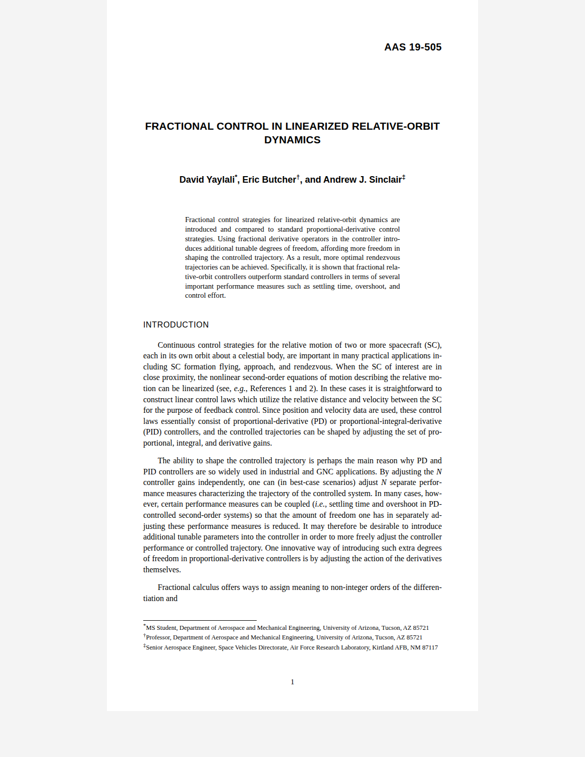AAS 19-505
FRACTIONAL CONTROL IN LINEARIZED RELATIVE-ORBIT
DYNAMICS
David Yaylali*, Eric Butcher†, and Andrew J. Sinclair‡
Fractional control strategies for linearized relative-orbit dynamics are introduced and compared to standard proportional-derivative control strategies. Using fractional derivative operators in the controller introduces additional tunable degrees of freedom, affording more freedom in shaping the controlled trajectory. As a result, more optimal rendezvous trajectories can be achieved. Specifically, it is shown that fractional relative-orbit controllers outperform standard controllers in terms of several important performance measures such as settling time, overshoot, and control effort.
INTRODUCTION
Continuous control strategies for the relative motion of two or more spacecraft (SC), each in its own orbit about a celestial body, are important in many practical applications including SC formation flying, approach, and rendezvous. When the SC of interest are in close proximity, the nonlinear second-order equations of motion describing the relative motion can be linearized (see, e.g., References 1 and 2). In these cases it is straightforward to construct linear control laws which utilize the relative distance and velocity between the SC for the purpose of feedback control. Since position and velocity data are used, these control laws essentially consist of proportional-derivative (PD) or proportional-integral-derivative (PID) controllers, and the controlled trajectories can be shaped by adjusting the set of proportional, integral, and derivative gains.
The ability to shape the controlled trajectory is perhaps the main reason why PD and PID controllers are so widely used in industrial and GNC applications. By adjusting the N controller gains independently, one can (in best-case scenarios) adjust N separate performance measures characterizing the trajectory of the controlled system. In many cases, however, certain performance measures can be coupled (i.e., settling time and overshoot in PD-controlled second-order systems) so that the amount of freedom one has in separately adjusting these performance measures is reduced. It may therefore be desirable to introduce additional tunable parameters into the controller in order to more freely adjust the controller performance or controlled trajectory. One innovative way of introducing such extra degrees of freedom in proportional-derivative controllers is by adjusting the action of the derivatives themselves.
Fractional calculus offers ways to assign meaning to non-integer orders of the differentiation and
*MS Student, Department of Aerospace and Mechanical Engineering, University of Arizona, Tucson, AZ 85721
†Professor, Department of Aerospace and Mechanical Engineering, University of Arizona, Tucson, AZ 85721
‡Senior Aerospace Engineer, Space Vehicles Directorate, Air Force Research Laboratory, Kirtland AFB, NM 87117
1